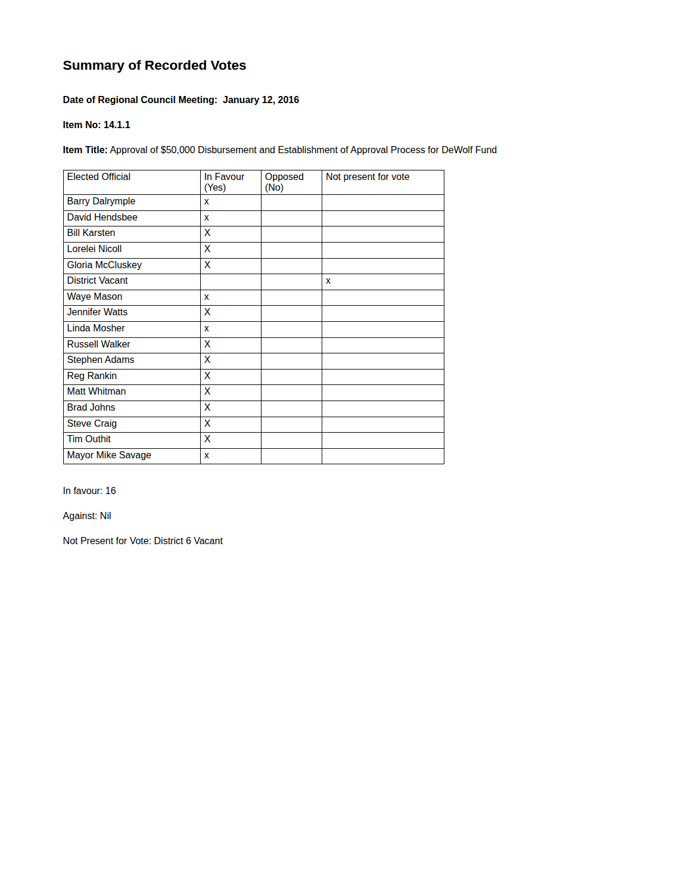Summary of Recorded Votes
Date of Regional Council Meeting: January 12, 2016
Item No: 14.1.1
Item Title: Approval of $50,000 Disbursement and Establishment of Approval Process for DeWolf Fund
| Elected Official | In Favour (Yes) | Opposed (No) | Not present for vote |
| --- | --- | --- | --- |
| Barry Dalrymple | x | | |
| David Hendsbee | x | | |
| Bill Karsten | X | | |
| Lorelei Nicoll | X | | |
| Gloria McCluskey | X | | |
| District Vacant | | | x |
| Waye Mason | x | | |
| Jennifer Watts | X | | |
| Linda Mosher | x | | |
| Russell Walker | X | | |
| Stephen Adams | X | | |
| Reg Rankin | X | | |
| Matt Whitman | X | | |
| Brad Johns | X | | |
| Steve Craig | X | | |
| Tim Outhit | X | | |
| Mayor Mike Savage | x | | |
In favour: 16
Against: Nil
Not Present for Vote: District 6 Vacant